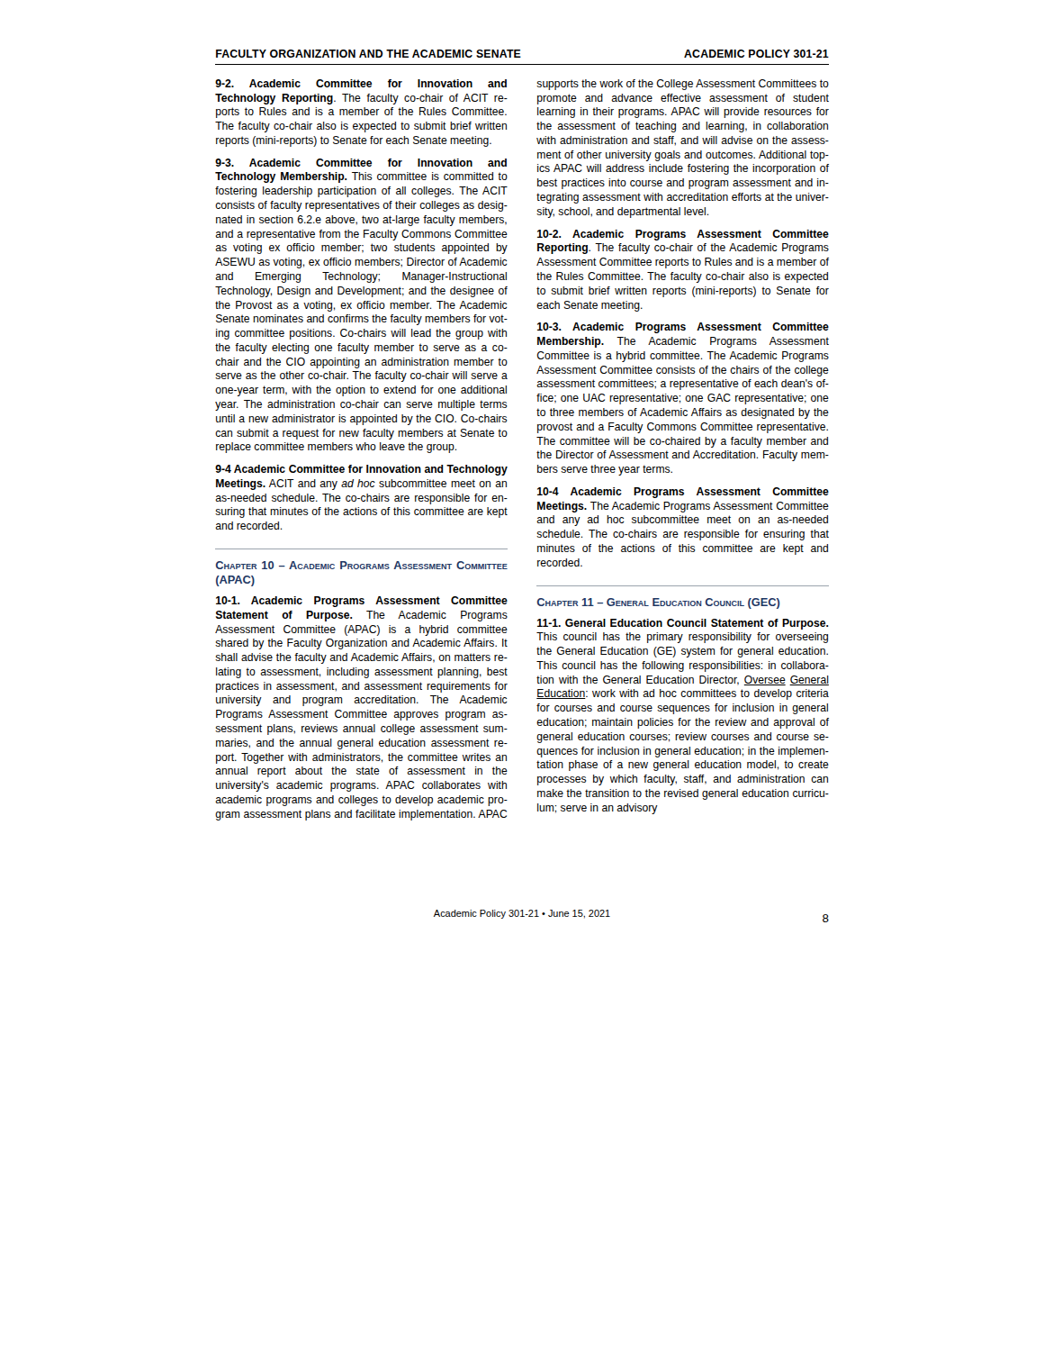Faculty Organization and the Academic Senate
Academic Policy 301-21
9-2. Academic Committee for Innovation and Technology Reporting. The faculty co-chair of ACIT reports to Rules and is a member of the Rules Committee. The faculty co-chair also is expected to submit brief written reports (mini-reports) to Senate for each Senate meeting.
9-3. Academic Committee for Innovation and Technology Membership. This committee is committed to fostering leadership participation of all colleges. The ACIT consists of faculty representatives of their colleges as designated in section 6.2.e above, two at-large faculty members, and a representative from the Faculty Commons Committee as voting ex officio member; two students appointed by ASEWU as voting, ex officio members; Director of Academic and Emerging Technology; Manager-Instructional Technology, Design and Development; and the designee of the Provost as a voting, ex officio member. The Academic Senate nominates and confirms the faculty members for voting committee positions. Co-chairs will lead the group with the faculty electing one faculty member to serve as a co-chair and the CIO appointing an administration member to serve as the other co-chair. The faculty co-chair will serve a one-year term, with the option to extend for one additional year. The administration co-chair can serve multiple terms until a new administrator is appointed by the CIO. Co-chairs can submit a request for new faculty members at Senate to replace committee members who leave the group.
9-4 Academic Committee for Innovation and Technology Meetings. ACIT and any ad hoc subcommittee meet on an as-needed schedule. The co-chairs are responsible for ensuring that minutes of the actions of this committee are kept and recorded.
Chapter 10 – Academic Programs Assessment Committee (APAC)
10-1. Academic Programs Assessment Committee Statement of Purpose. The Academic Programs Assessment Committee (APAC) is a hybrid committee shared by the Faculty Organization and Academic Affairs. It shall advise the faculty and Academic Affairs, on matters relating to assessment, including assessment planning, best practices in assessment, and assessment requirements for university and program accreditation. The Academic Programs Assessment Committee approves program assessment plans, reviews annual college assessment summaries, and the annual general education assessment report. Together with administrators, the committee writes an annual report about the state of assessment in the university's academic programs. APAC collaborates with academic programs and colleges to develop academic program assessment plans and facilitate implementation. APAC supports the work of the College Assessment Committees to promote and advance effective assessment of student learning in their programs. APAC will provide resources for the assessment of teaching and learning, in collaboration with administration and staff, and will advise on the assessment of other university goals and outcomes. Additional topics APAC will address include fostering the incorporation of best practices into course and program assessment and integrating assessment with accreditation efforts at the university, school, and departmental level.
10-2. Academic Programs Assessment Committee Reporting. The faculty co-chair of the Academic Programs Assessment Committee reports to Rules and is a member of the Rules Committee. The faculty co-chair also is expected to submit brief written reports (mini-reports) to Senate for each Senate meeting.
10-3. Academic Programs Assessment Committee Membership. The Academic Programs Assessment Committee is a hybrid committee. The Academic Programs Assessment Committee consists of the chairs of the college assessment committees; a representative of each dean's office; one UAC representative; one GAC representative; one to three members of Academic Affairs as designated by the provost and a Faculty Commons Committee representative. The committee will be co-chaired by a faculty member and the Director of Assessment and Accreditation. Faculty members serve three year terms.
10-4 Academic Programs Assessment Committee Meetings. The Academic Programs Assessment Committee and any ad hoc subcommittee meet on an as-needed schedule. The co-chairs are responsible for ensuring that minutes of the actions of this committee are kept and recorded.
Chapter 11 – General Education Council (GEC)
11-1. General Education Council Statement of Purpose. This council has the primary responsibility for overseeing the General Education (GE) system for general education. This council has the following responsibilities: in collaboration with the General Education Director, Oversee General Education: work with ad hoc committees to develop criteria for courses and course sequences for inclusion in general education; maintain policies for the review and approval of general education courses; review courses and course sequences for inclusion in general education; in the implementation phase of a new general education model, to create processes by which faculty, staff, and administration can make the transition to the revised general education curriculum; serve in an advisory
Academic Policy 301-21 • June 15, 2021
8